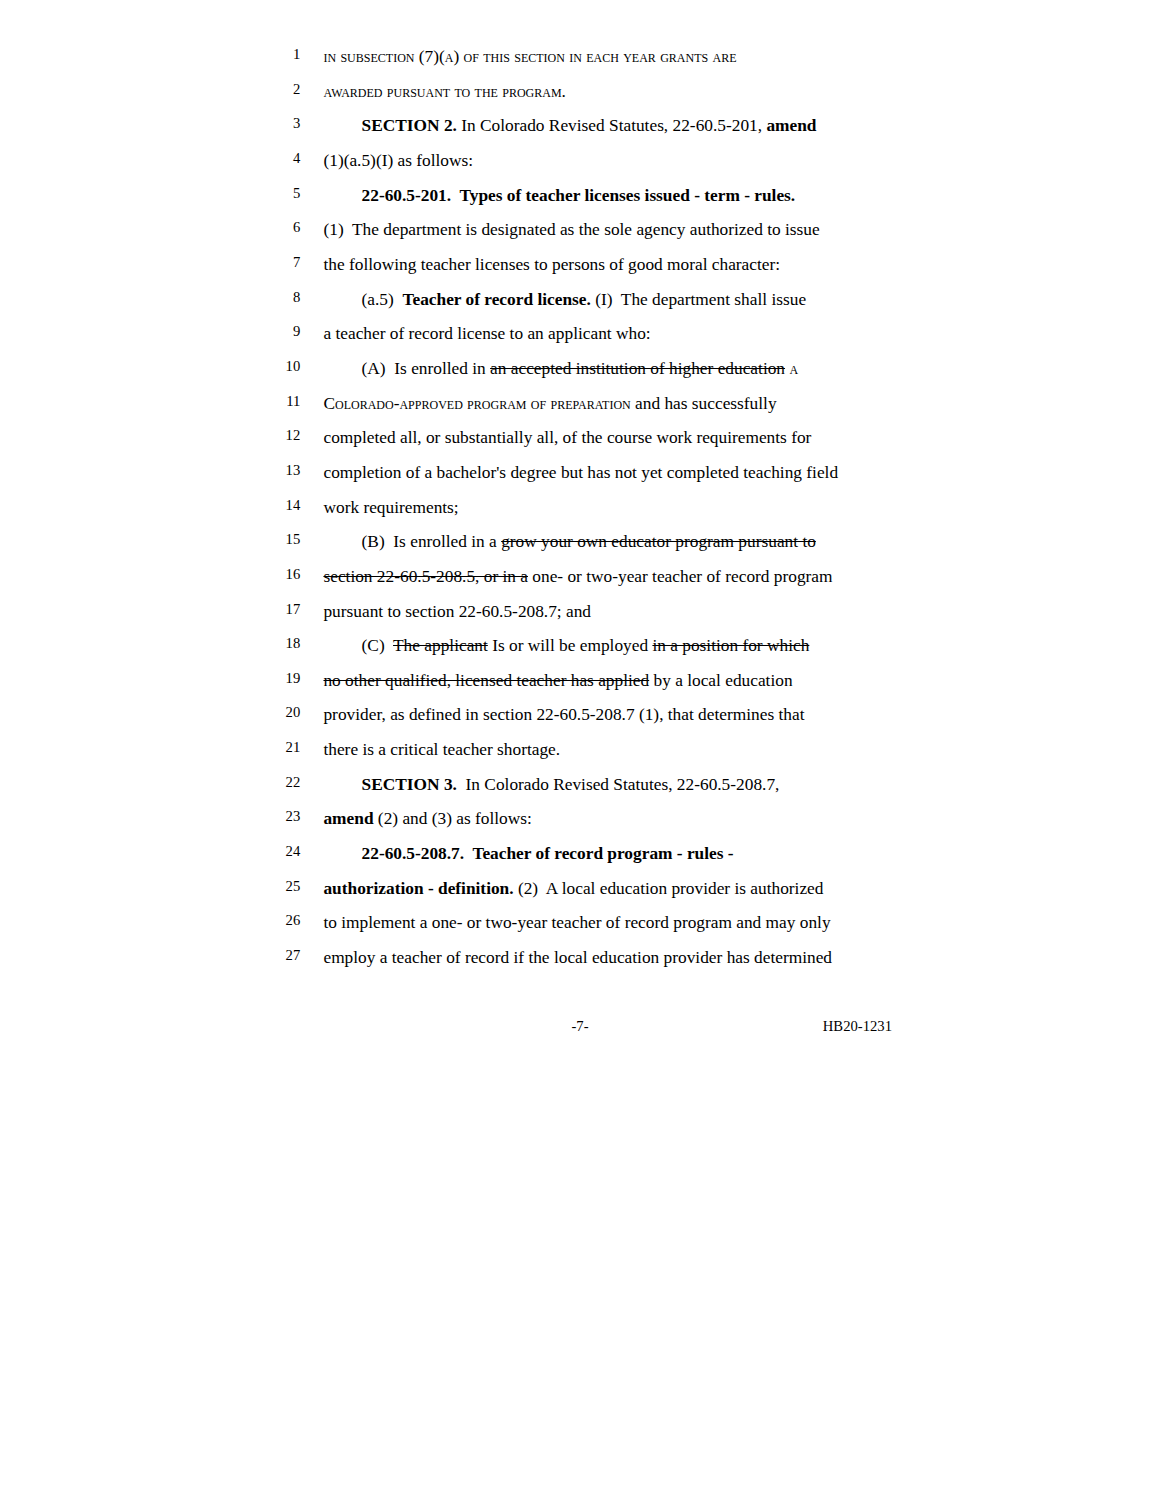in subsection (7)(a) of this section in each year grants are
awarded pursuant to the program.
SECTION 2. In Colorado Revised Statutes, 22-60.5-201, amend
(1)(a.5)(I) as follows:
22-60.5-201. Types of teacher licenses issued - term - rules.
(1) The department is designated as the sole agency authorized to issue
the following teacher licenses to persons of good moral character:
(a.5) Teacher of record license. (I) The department shall issue
a teacher of record license to an applicant who:
(A) Is enrolled in an accepted institution of higher education a
Colorado-approved program of preparation and has successfully
completed all, or substantially all, of the course work requirements for
completion of a bachelor's degree but has not yet completed teaching field
work requirements;
(B) Is enrolled in a grow your own educator program pursuant to
section 22-60.5-208.5, or in a one- or two-year teacher of record program
pursuant to section 22-60.5-208.7; and
(C) The applicant Is or will be employed in a position for which
no other qualified, licensed teacher has applied by a local education
provider, as defined in section 22-60.5-208.7 (1), that determines that
there is a critical teacher shortage.
SECTION 3. In Colorado Revised Statutes, 22-60.5-208.7,
amend (2) and (3) as follows:
22-60.5-208.7. Teacher of record program - rules -
authorization - definition. (2) A local education provider is authorized
to implement a one- or two-year teacher of record program and may only
employ a teacher of record if the local education provider has determined
-7- HB20-1231